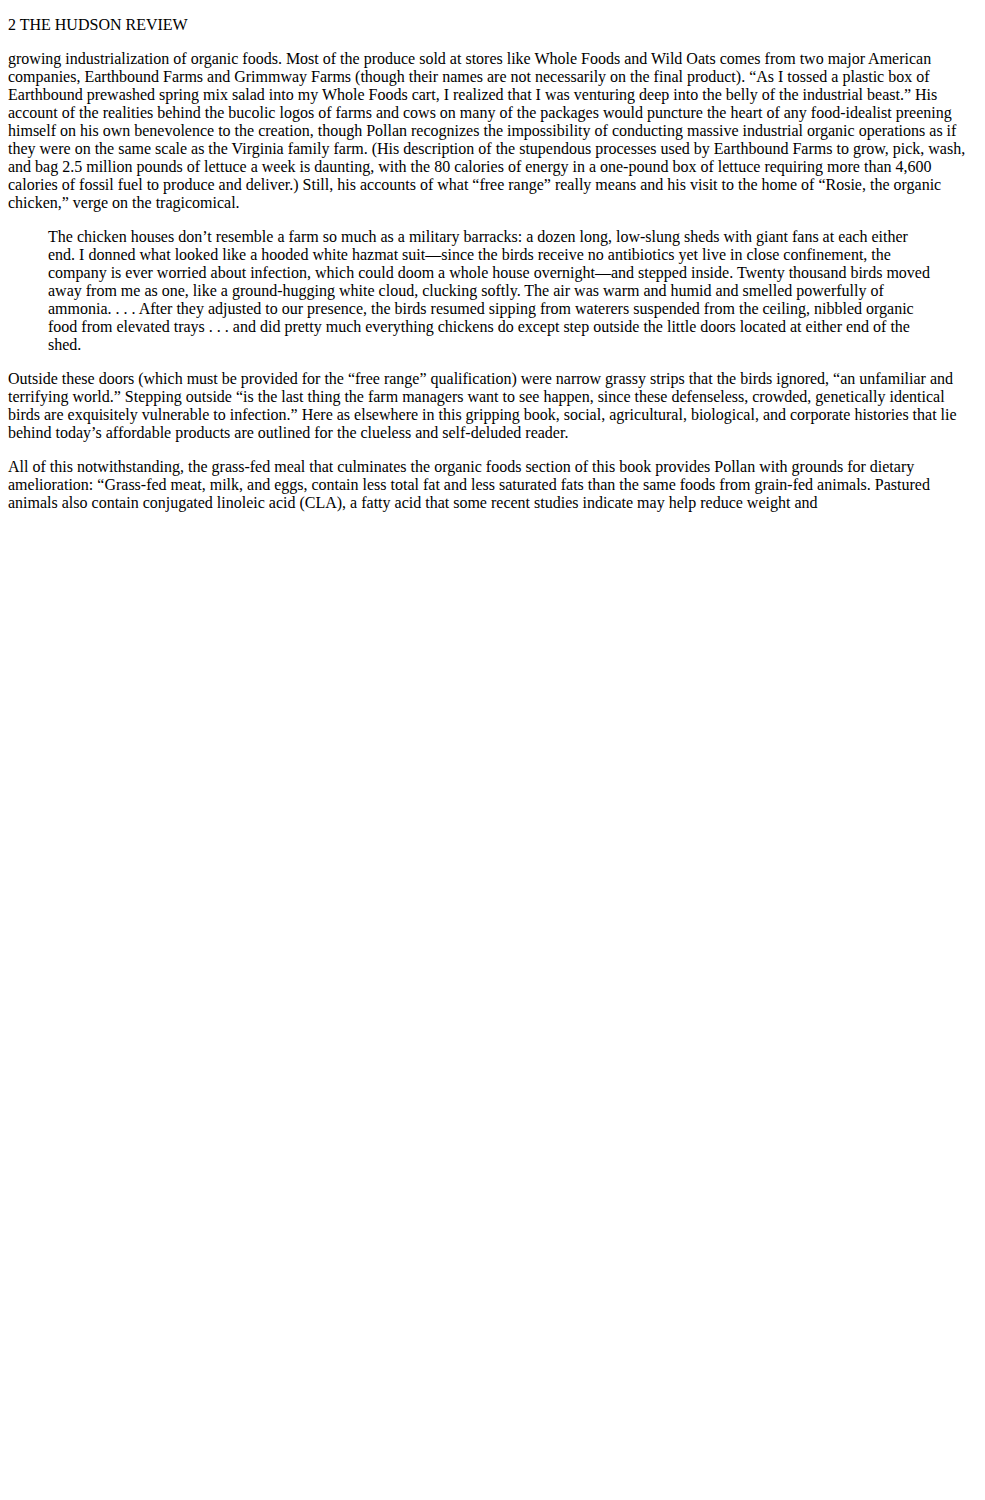2 THE HUDSON REVIEW
growing industrialization of organic foods. Most of the produce sold at stores like Whole Foods and Wild Oats comes from two major American companies, Earthbound Farms and Grimmway Farms (though their names are not necessarily on the final product). “As I tossed a plastic box of Earthbound prewashed spring mix salad into my Whole Foods cart, I realized that I was venturing deep into the belly of the industrial beast.” His account of the realities behind the bucolic logos of farms and cows on many of the packages would puncture the heart of any food-idealist preening himself on his own benevolence to the creation, though Pollan recognizes the impossibility of conducting massive industrial organic operations as if they were on the same scale as the Virginia family farm. (His description of the stupendous processes used by Earthbound Farms to grow, pick, wash, and bag 2.5 million pounds of lettuce a week is daunting, with the 80 calories of energy in a one-pound box of lettuce requiring more than 4,600 calories of fossil fuel to produce and deliver.) Still, his accounts of what “free range” really means and his visit to the home of “Rosie, the organic chicken,” verge on the tragicomical.
The chicken houses don’t resemble a farm so much as a military barracks: a dozen long, low-slung sheds with giant fans at each either end. I donned what looked like a hooded white hazmat suit—since the birds receive no antibiotics yet live in close confinement, the company is ever worried about infection, which could doom a whole house overnight—and stepped inside. Twenty thousand birds moved away from me as one, like a ground-hugging white cloud, clucking softly. The air was warm and humid and smelled powerfully of ammonia. . . . After they adjusted to our presence, the birds resumed sipping from waterers suspended from the ceiling, nibbled organic food from elevated trays . . . and did pretty much everything chickens do except step outside the little doors located at either end of the shed.
Outside these doors (which must be provided for the “free range” qualification) were narrow grassy strips that the birds ignored, “an unfamiliar and terrifying world.” Stepping outside “is the last thing the farm managers want to see happen, since these defenseless, crowded, genetically identical birds are exquisitely vulnerable to infection.” Here as elsewhere in this gripping book, social, agricultural, biological, and corporate histories that lie behind today’s affordable products are outlined for the clueless and self-deluded reader.
All of this notwithstanding, the grass-fed meal that culminates the organic foods section of this book provides Pollan with grounds for dietary amelioration: “Grass-fed meat, milk, and eggs, contain less total fat and less saturated fats than the same foods from grain-fed animals. Pastured animals also contain conjugated linoleic acid (CLA), a fatty acid that some recent studies indicate may help reduce weight and